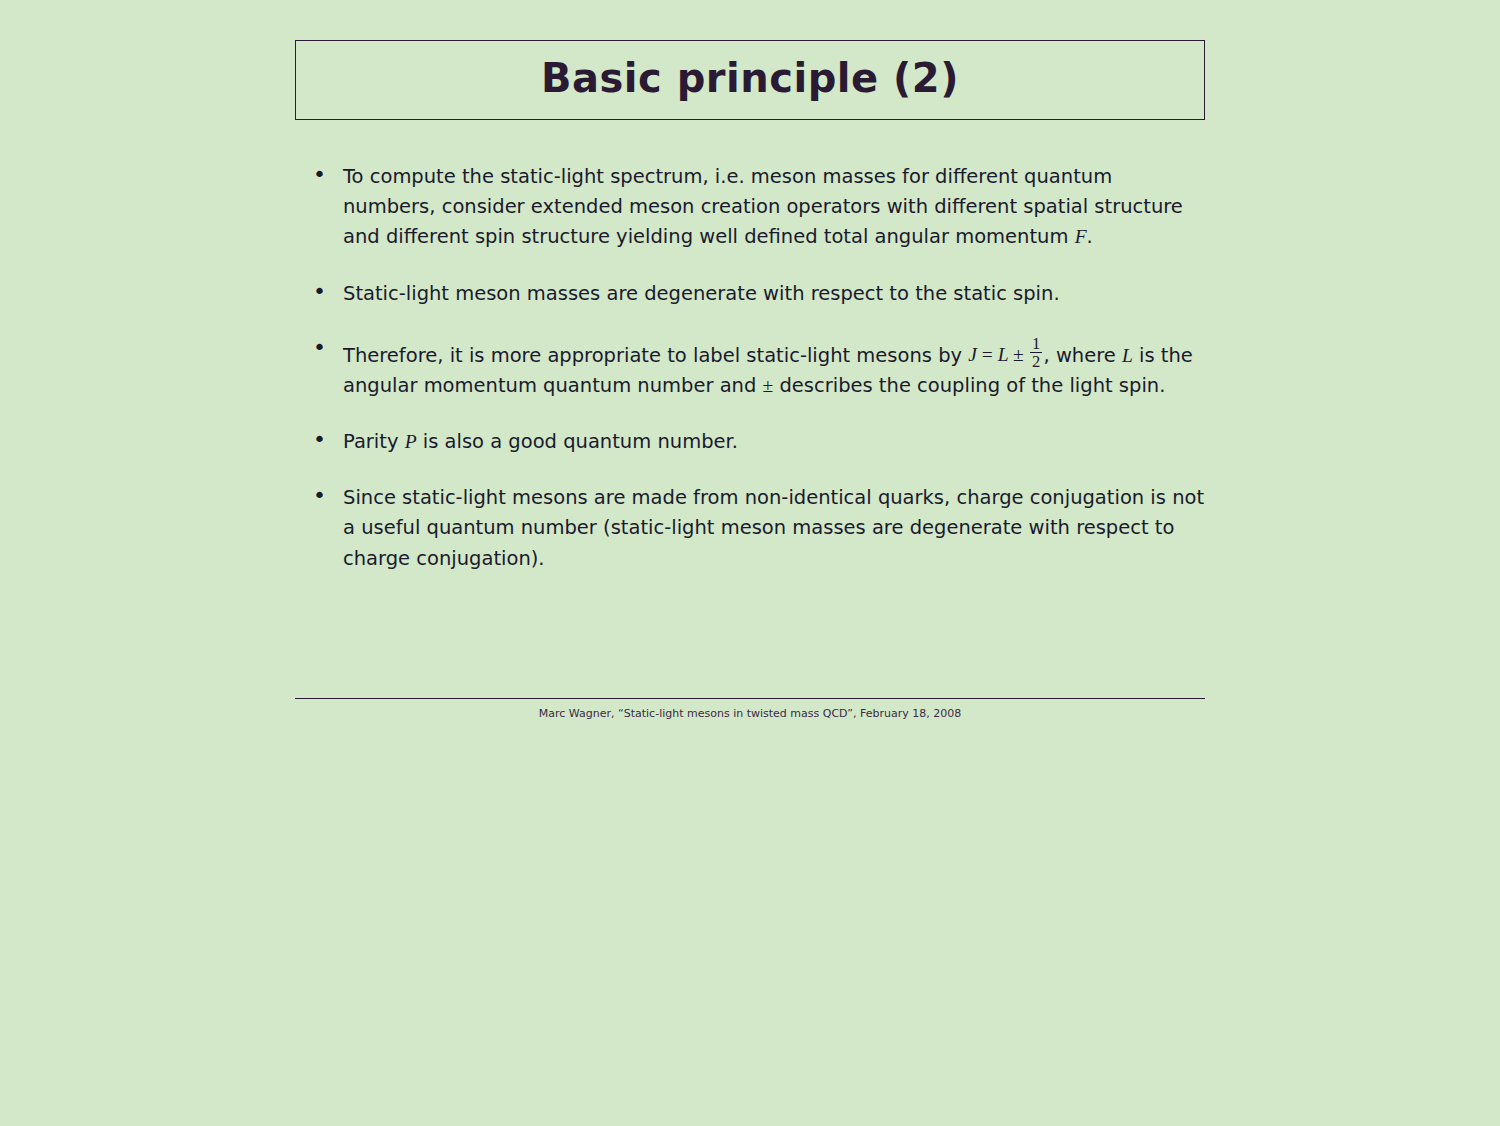Basic principle (2)
To compute the static-light spectrum, i.e. meson masses for different quantum numbers, consider extended meson creation operators with different spatial structure and different spin structure yielding well defined total angular momentum F.
Static-light meson masses are degenerate with respect to the static spin.
Therefore, it is more appropriate to label static-light mesons by J = L ± 12, where L is the angular momentum quantum number and ± describes the coupling of the light spin.
Parity P is also a good quantum number.
Since static-light mesons are made from non-identical quarks, charge conjugation is not a useful quantum number (static-light meson masses are degenerate with respect to charge conjugation).
Marc Wagner, “Static-light mesons in twisted mass QCD”, February 18, 2008